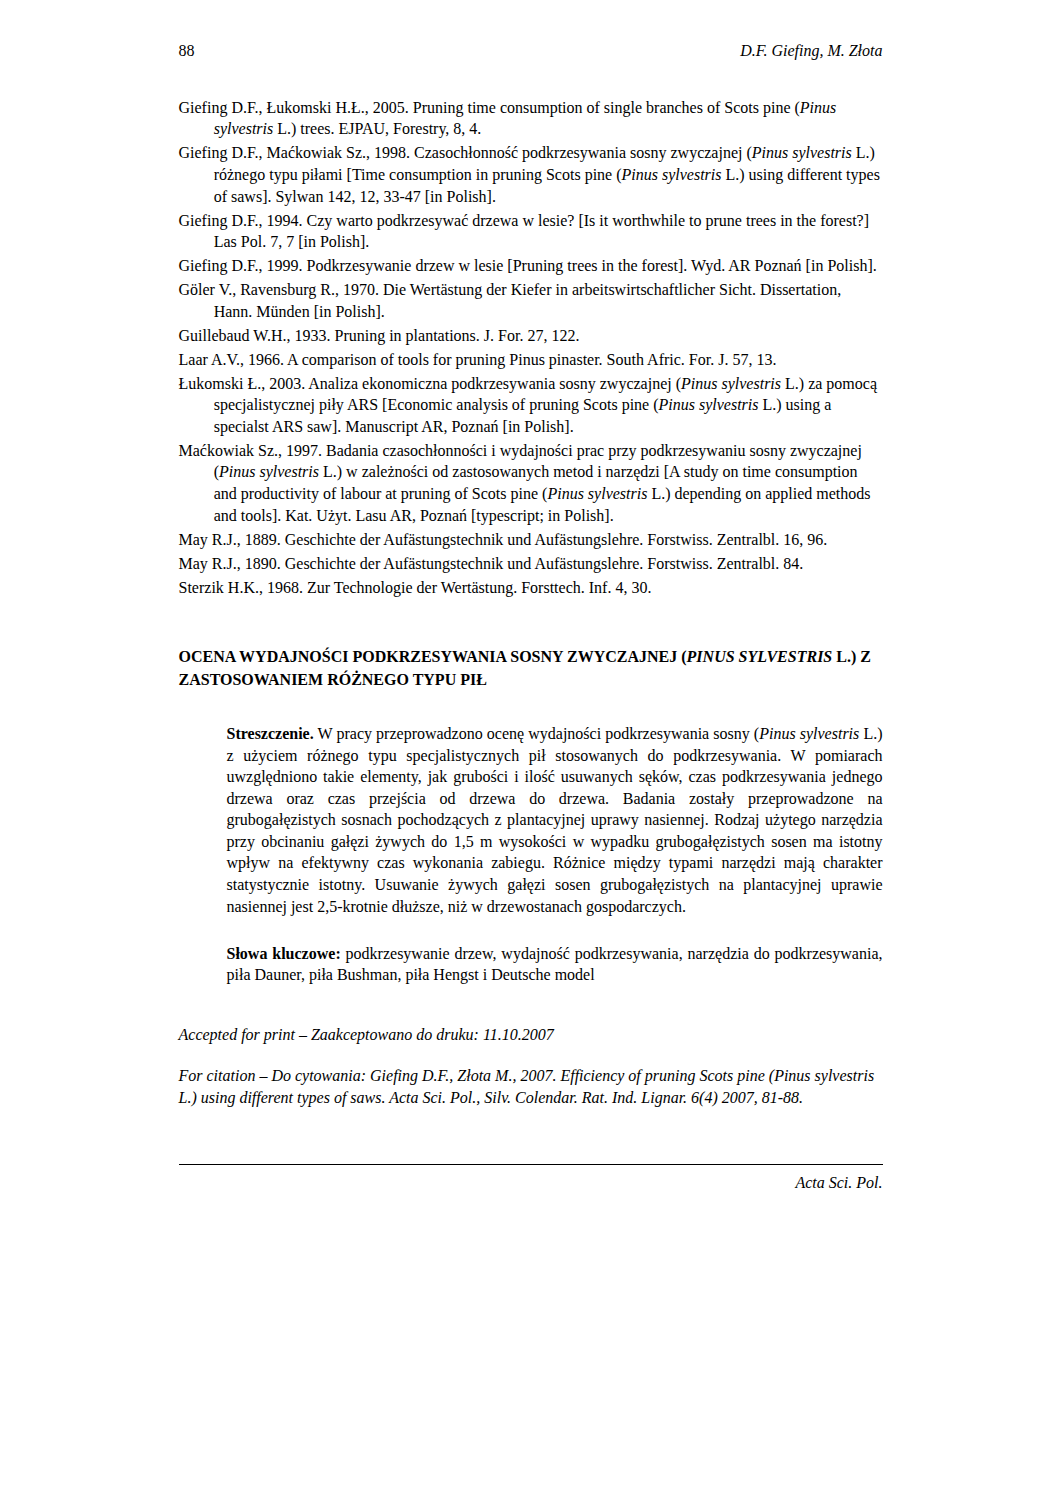88 D.F. Giefing, M. Złota
Giefing D.F., Łukomski H.Ł., 2005. Pruning time consumption of single branches of Scots pine (Pinus sylvestris L.) trees. EJPAU, Forestry, 8, 4.
Giefing D.F., Maćkowiak Sz., 1998. Czasochłonność podkrzesywania sosny zwyczajnej (Pinus sylvestris L.) różnego typu piłami [Time consumption in pruning Scots pine (Pinus sylvestris L.) using different types of saws]. Sylwan 142, 12, 33-47 [in Polish].
Giefing D.F., 1994. Czy warto podkrzesywać drzewa w lesie? [Is it worthwhile to prune trees in the forest?] Las Pol. 7, 7 [in Polish].
Giefing D.F., 1999. Podkrzesywanie drzew w lesie [Pruning trees in the forest]. Wyd. AR Poznań [in Polish].
Göler V., Ravensburg R., 1970. Die Wertästung der Kiefer in arbeitswirtschaftlicher Sicht. Dissertation, Hann. Münden [in Polish].
Guillebaud W.H., 1933. Pruning in plantations. J. For. 27, 122.
Laar A.V., 1966. A comparison of tools for pruning Pinus pinaster. South Afric. For. J. 57, 13.
Łukomski Ł., 2003. Analiza ekonomiczna podkrzesywania sosny zwyczajnej (Pinus sylvestris L.) za pomocą specjalistycznej piły ARS [Economic analysis of pruning Scots pine (Pinus sylvestris L.) using a specialst ARS saw]. Manuscript AR, Poznań [in Polish].
Maćkowiak Sz., 1997. Badania czasochłonności i wydajności prac przy podkrzesywaniu sosny zwyczajnej (Pinus sylvestris L.) w zależności od zastosowanych metod i narzędzi [A study on time consumption and productivity of labour at pruning of Scots pine (Pinus sylvestris L.) depending on applied methods and tools]. Kat. Użyt. Lasu AR, Poznań [typescript; in Polish].
May R.J., 1889. Geschichte der Aufästungstechnik und Aufästungslehre. Forstwiss. Zentralbl. 16, 96.
May R.J., 1890. Geschichte der Aufästungstechnik und Aufästungslehre. Forstwiss. Zentralbl. 84.
Sterzik H.K., 1968. Zur Technologie der Wertästung. Forsttech. Inf. 4, 30.
Ocena wydajności podkrzesywania sosny zwyczajnej (Pinus sylvestris L.) z zastosowaniem różnego typu pił
Streszczenie. W pracy przeprowadzono ocenę wydajności podkrzesywania sosny (Pinus sylvestris L.) z użyciem różnego typu specjalistycznych pił stosowanych do podkrzesywania. W pomiarach uwzględniono takie elementy, jak grubości i ilość usuwanych sęków, czas podkrzesywania jednego drzewa oraz czas przejścia od drzewa do drzewa. Badania zostały przeprowadzone na grubogałęzistych sosnach pochodzących z plantacyjnej uprawy nasiennej. Rodzaj użytego narzędzia przy obcinaniu gałęzi żywych do 1,5 m wysokości w wypadku grubogałęzistych sosen ma istotny wpływ na efektywny czas wykonania zabiegu. Różnice między typami narzędzi mają charakter statystycznie istotny. Usuwanie żywych gałęzi sosen grubogałęzistych na plantacyjnej uprawie nasiennej jest 2,5-krotnie dłuższe, niż w drzewostanach gospodarczych.
Słowa kluczowe: podkrzesywanie drzew, wydajność podkrzesywania, narzędzia do podkrzesywania, piła Dauner, piła Bushman, piła Hengst i Deutsche model
Accepted for print – Zaakceptowano do druku: 11.10.2007
For citation – Do cytowania: Giefing D.F., Złota M., 2007. Efficiency of pruning Scots pine (Pinus sylvestris L.) using different types of saws. Acta Sci. Pol., Silv. Colendar. Rat. Ind. Lignar. 6(4) 2007, 81-88.
Acta Sci. Pol.